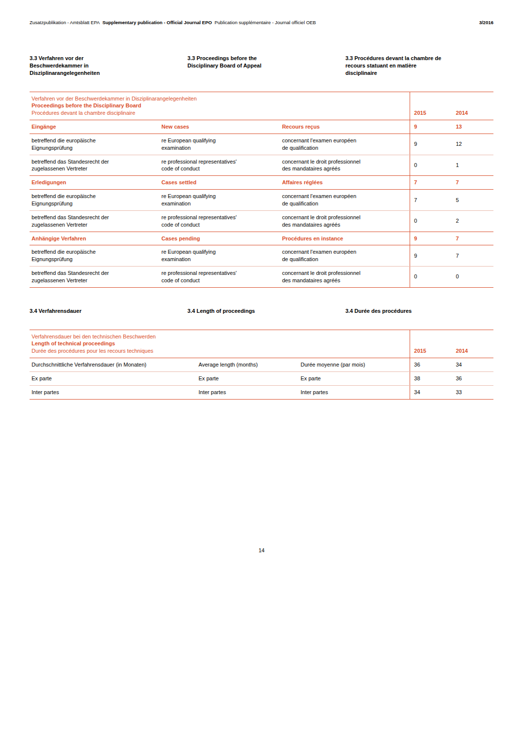3/2016 Zusatzpublikation - Amtsblatt EPA Supplementary publication - Official Journal EPO Publication supplémentaire - Journal officiel OEB
3.3 Verfahren vor der
Beschwerdekammer in
Disziplinarangelegenheiten
3.3 Proceedings before the
Disciplinary Board of Appeal
3.3 Procédures devant la chambre de
recours statuant en matière
disciplinaire
| Verfahren vor der Beschwerdekammer in Disziplinarangelegenheiten Proceedings before the Disciplinary Board Procédures devant la chambre disciplinaire | 2015 | 2014 |
| --- | --- | --- |
| Eingänge | New cases | Recours reçus | 9 | 13 |
| betreffend die europäische Eignungsprüfung | re European qualifying examination | concernant l'examen européen de qualification | 9 | 12 |
| betreffend das Standesrecht der zugelassenen Vertreter | re professional representatives' code of conduct | concernant le droit professionnel des mandataires agréés | 0 | 1 |
| Erledigungen | Cases settled | Affaires réglées | 7 | 7 |
| betreffend die europäische Eignungsprüfung | re European qualifying examination | concernant l'examen européen de qualification | 7 | 5 |
| betreffend das Standesrecht der zugelassenen Vertreter | re professional representatives' code of conduct | concernant le droit professionnel des mandataires agréés | 0 | 2 |
| Anhängige Verfahren | Cases pending | Procédures en instance | 9 | 7 |
| betreffend die europäische Eignungsprüfung | re European qualifying examination | concernant l'examen européen de qualification | 9 | 7 |
| betreffend das Standesrecht der zugelassenen Vertreter | re professional representatives' code of conduct | concernant le droit professionnel des mandataires agréés | 0 | 0 |
3.4 Verfahrensdauer
3.4 Length of proceedings
3.4 Durée des procédures
| Verfahrensdauer bei den technischen Beschwerden Length of technical proceedings Durée des procédures pour les recours techniques | 2015 | 2014 |
| --- | --- | --- |
| Durchschnittliche Verfahrensdauer (in Monaten) | Average length (months) | Durée moyenne (par mois) | 36 | 34 |
| Ex parte | Ex parte | Ex parte | 38 | 36 |
| Inter partes | Inter partes | Inter partes | 34 | 33 |
14